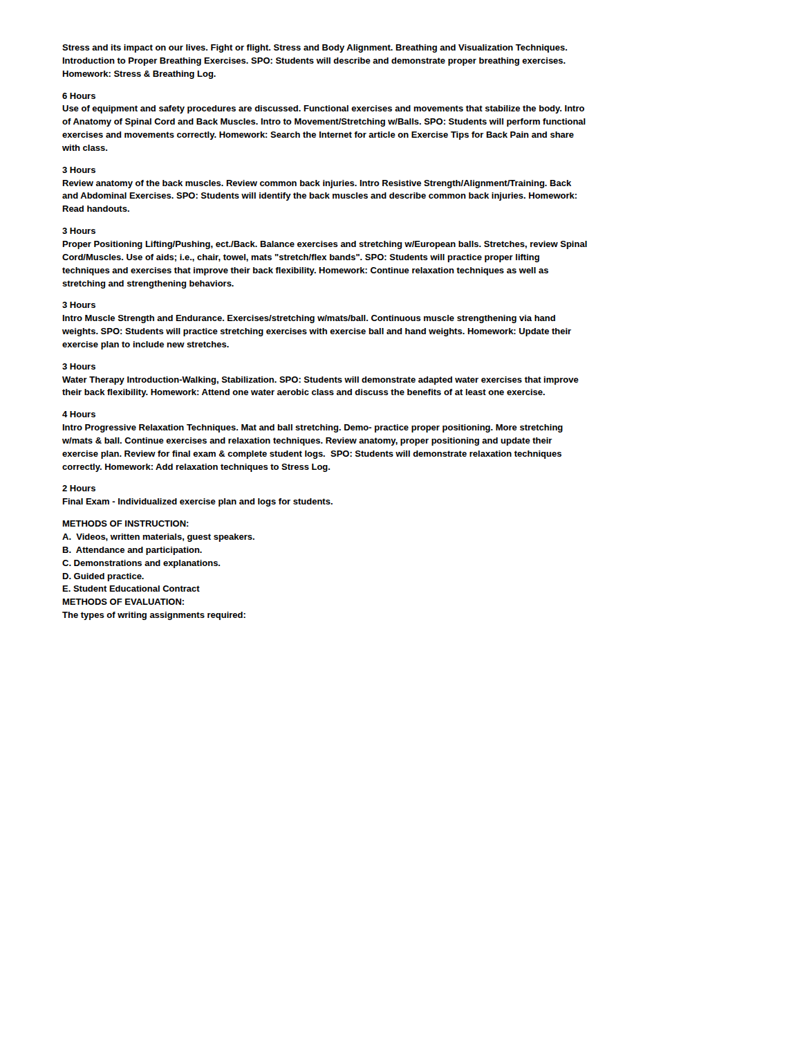Stress and its impact on our lives. Fight or flight. Stress and Body Alignment. Breathing and Visualization Techniques. Introduction to Proper Breathing Exercises. SPO: Students will describe and demonstrate proper breathing exercises. Homework: Stress & Breathing Log.
6 Hours
Use of equipment and safety procedures are discussed. Functional exercises and movements that stabilize the body. Intro of Anatomy of Spinal Cord and Back Muscles. Intro to Movement/Stretching w/Balls. SPO: Students will perform functional exercises and movements correctly. Homework: Search the Internet for article on Exercise Tips for Back Pain and share with class.
3 Hours
Review anatomy of the back muscles. Review common back injuries. Intro Resistive Strength/Alignment/Training. Back and Abdominal Exercises. SPO: Students will identify the back muscles and describe common back injuries. Homework: Read handouts.
3 Hours
Proper Positioning Lifting/Pushing, ect./Back. Balance exercises and stretching w/European balls. Stretches, review Spinal Cord/Muscles. Use of aids; i.e., chair, towel, mats "stretch/flex bands". SPO: Students will practice proper lifting techniques and exercises that improve their back flexibility. Homework: Continue relaxation techniques as well as stretching and strengthening behaviors.
3 Hours
Intro Muscle Strength and Endurance. Exercises/stretching w/mats/ball. Continuous muscle strengthening via hand weights. SPO: Students will practice stretching exercises with exercise ball and hand weights. Homework: Update their exercise plan to include new stretches.
3 Hours
Water Therapy Introduction-Walking, Stabilization. SPO: Students will demonstrate adapted water exercises that improve their back flexibility. Homework: Attend one water aerobic class and discuss the benefits of at least one exercise.
4 Hours
Intro Progressive Relaxation Techniques. Mat and ball stretching. Demo- practice proper positioning. More stretching w/mats & ball. Continue exercises and relaxation techniques. Review anatomy, proper positioning and update their exercise plan. Review for final exam & complete student logs. SPO: Students will demonstrate relaxation techniques correctly. Homework: Add relaxation techniques to Stress Log.
2 Hours
Final Exam - Individualized exercise plan and logs for students.
METHODS OF INSTRUCTION:
A. Videos, written materials, guest speakers.
B. Attendance and participation.
C. Demonstrations and explanations.
D. Guided practice.
E. Student Educational Contract
METHODS OF EVALUATION:
The types of writing assignments required: